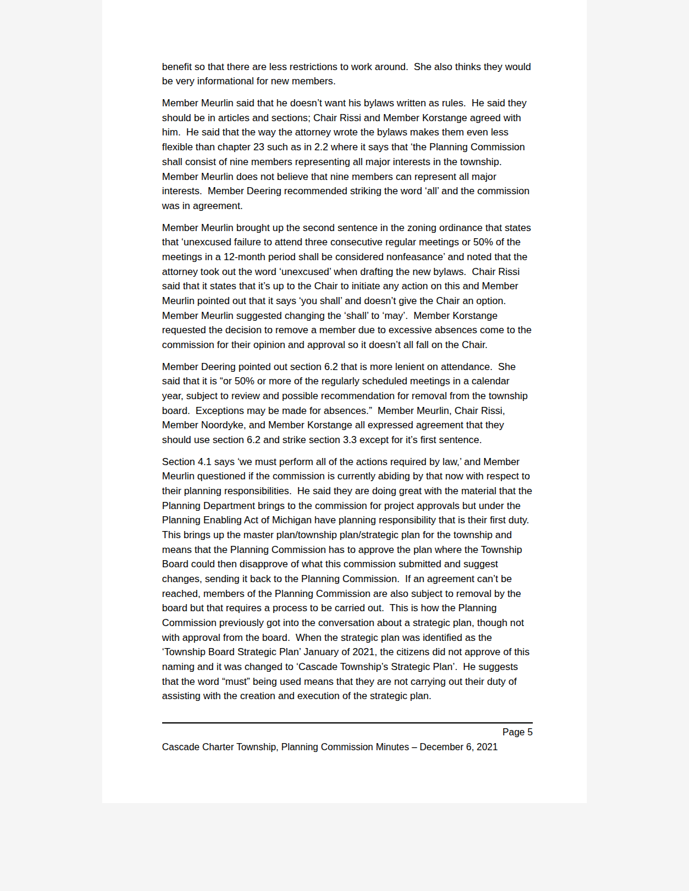benefit so that there are less restrictions to work around. She also thinks they would be very informational for new members.
Member Meurlin said that he doesn’t want his bylaws written as rules. He said they should be in articles and sections; Chair Rissi and Member Korstange agreed with him. He said that the way the attorney wrote the bylaws makes them even less flexible than chapter 23 such as in 2.2 where it says that ‘the Planning Commission shall consist of nine members representing all major interests in the township. Member Meurlin does not believe that nine members can represent all major interests. Member Deering recommended striking the word ‘all’ and the commission was in agreement.
Member Meurlin brought up the second sentence in the zoning ordinance that states that ‘unexcused failure to attend three consecutive regular meetings or 50% of the meetings in a 12-month period shall be considered nonfeasance’ and noted that the attorney took out the word ‘unexcused’ when drafting the new bylaws. Chair Rissi said that it states that it’s up to the Chair to initiate any action on this and Member Meurlin pointed out that it says ‘you shall’ and doesn’t give the Chair an option. Member Meurlin suggested changing the ‘shall’ to ‘may’. Member Korstange requested the decision to remove a member due to excessive absences come to the commission for their opinion and approval so it doesn’t all fall on the Chair.
Member Deering pointed out section 6.2 that is more lenient on attendance. She said that it is “or 50% or more of the regularly scheduled meetings in a calendar year, subject to review and possible recommendation for removal from the township board. Exceptions may be made for absences.” Member Meurlin, Chair Rissi, Member Noordyke, and Member Korstange all expressed agreement that they should use section 6.2 and strike section 3.3 except for it’s first sentence.
Section 4.1 says ‘we must perform all of the actions required by law,’ and Member Meurlin questioned if the commission is currently abiding by that now with respect to their planning responsibilities. He said they are doing great with the material that the Planning Department brings to the commission for project approvals but under the Planning Enabling Act of Michigan have planning responsibility that is their first duty. This brings up the master plan/township plan/strategic plan for the township and means that the Planning Commission has to approve the plan where the Township Board could then disapprove of what this commission submitted and suggest changes, sending it back to the Planning Commission. If an agreement can’t be reached, members of the Planning Commission are also subject to removal by the board but that requires a process to be carried out. This is how the Planning Commission previously got into the conversation about a strategic plan, though not with approval from the board. When the strategic plan was identified as the ‘Township Board Strategic Plan’ January of 2021, the citizens did not approve of this naming and it was changed to ‘Cascade Township’s Strategic Plan’. He suggests that the word “must” being used means that they are not carrying out their duty of assisting with the creation and execution of the strategic plan.
Page 5
Cascade Charter Township, Planning Commission Minutes – December 6, 2021